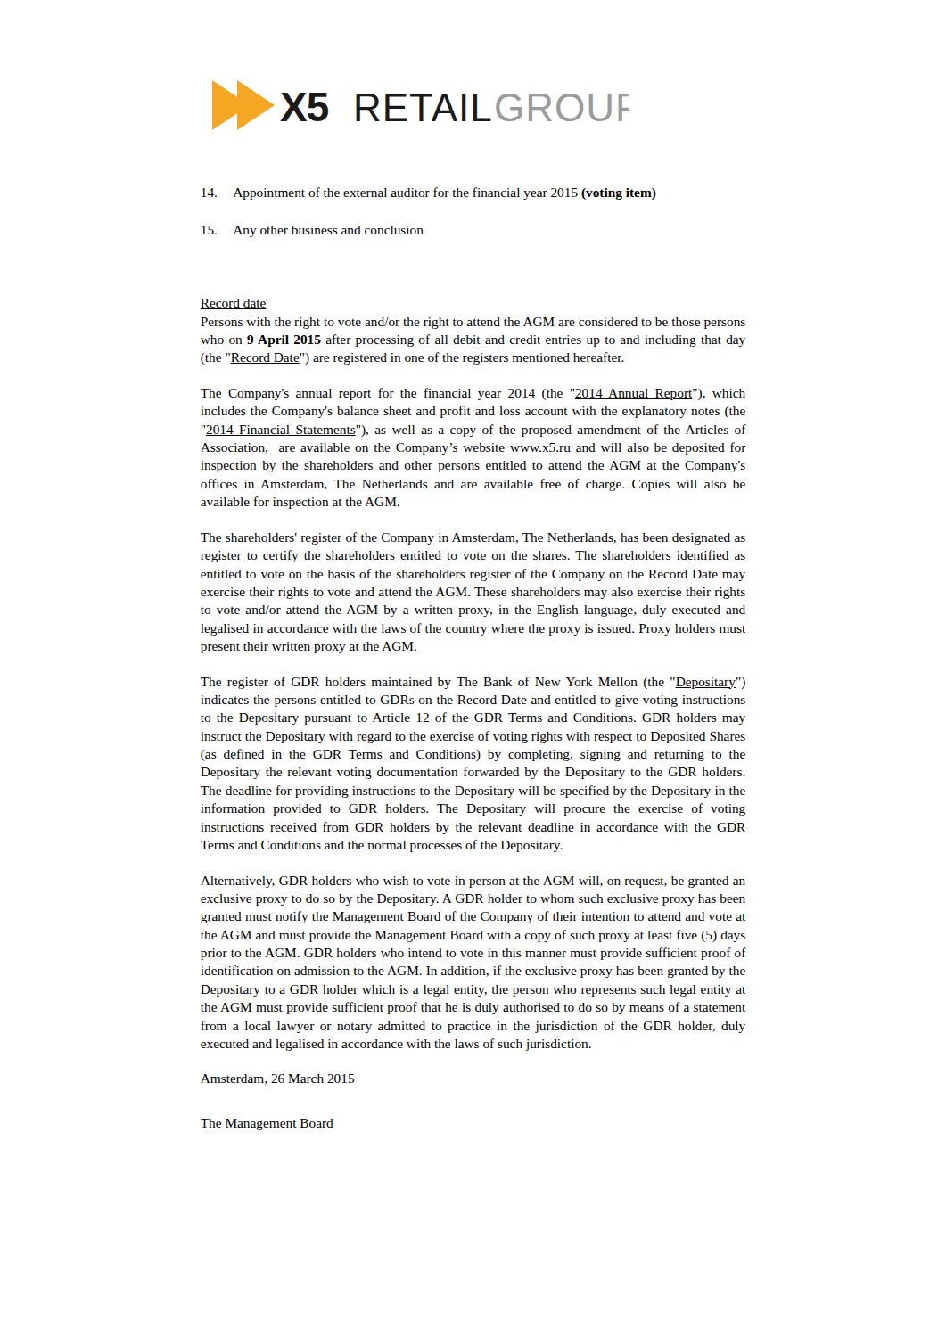X5 RETAIL GROUP
14. Appointment of the external auditor for the financial year 2015 (voting item)
15. Any other business and conclusion
Record date
Persons with the right to vote and/or the right to attend the AGM are considered to be those persons who on 9 April 2015 after processing of all debit and credit entries up to and including that day (the "Record Date") are registered in one of the registers mentioned hereafter.
The Company's annual report for the financial year 2014 (the "2014 Annual Report"), which includes the Company's balance sheet and profit and loss account with the explanatory notes (the "2014 Financial Statements"), as well as a copy of the proposed amendment of the Articles of Association, are available on the Company’s website www.x5.ru and will also be deposited for inspection by the shareholders and other persons entitled to attend the AGM at the Company's offices in Amsterdam, The Netherlands and are available free of charge. Copies will also be available for inspection at the AGM.
The shareholders' register of the Company in Amsterdam, The Netherlands, has been designated as register to certify the shareholders entitled to vote on the shares. The shareholders identified as entitled to vote on the basis of the shareholders register of the Company on the Record Date may exercise their rights to vote and attend the AGM. These shareholders may also exercise their rights to vote and/or attend the AGM by a written proxy, in the English language, duly executed and legalised in accordance with the laws of the country where the proxy is issued. Proxy holders must present their written proxy at the AGM.
The register of GDR holders maintained by The Bank of New York Mellon (the "Depositary") indicates the persons entitled to GDRs on the Record Date and entitled to give voting instructions to the Depositary pursuant to Article 12 of the GDR Terms and Conditions. GDR holders may instruct the Depositary with regard to the exercise of voting rights with respect to Deposited Shares (as defined in the GDR Terms and Conditions) by completing, signing and returning to the Depositary the relevant voting documentation forwarded by the Depositary to the GDR holders. The deadline for providing instructions to the Depositary will be specified by the Depositary in the information provided to GDR holders. The Depositary will procure the exercise of voting instructions received from GDR holders by the relevant deadline in accordance with the GDR Terms and Conditions and the normal processes of the Depositary.
Alternatively, GDR holders who wish to vote in person at the AGM will, on request, be granted an exclusive proxy to do so by the Depositary. A GDR holder to whom such exclusive proxy has been granted must notify the Management Board of the Company of their intention to attend and vote at the AGM and must provide the Management Board with a copy of such proxy at least five (5) days prior to the AGM. GDR holders who intend to vote in this manner must provide sufficient proof of identification on admission to the AGM. In addition, if the exclusive proxy has been granted by the Depositary to a GDR holder which is a legal entity, the person who represents such legal entity at the AGM must provide sufficient proof that he is duly authorised to do so by means of a statement from a local lawyer or notary admitted to practice in the jurisdiction of the GDR holder, duly executed and legalised in accordance with the laws of such jurisdiction.
Amsterdam, 26 March 2015
The Management Board